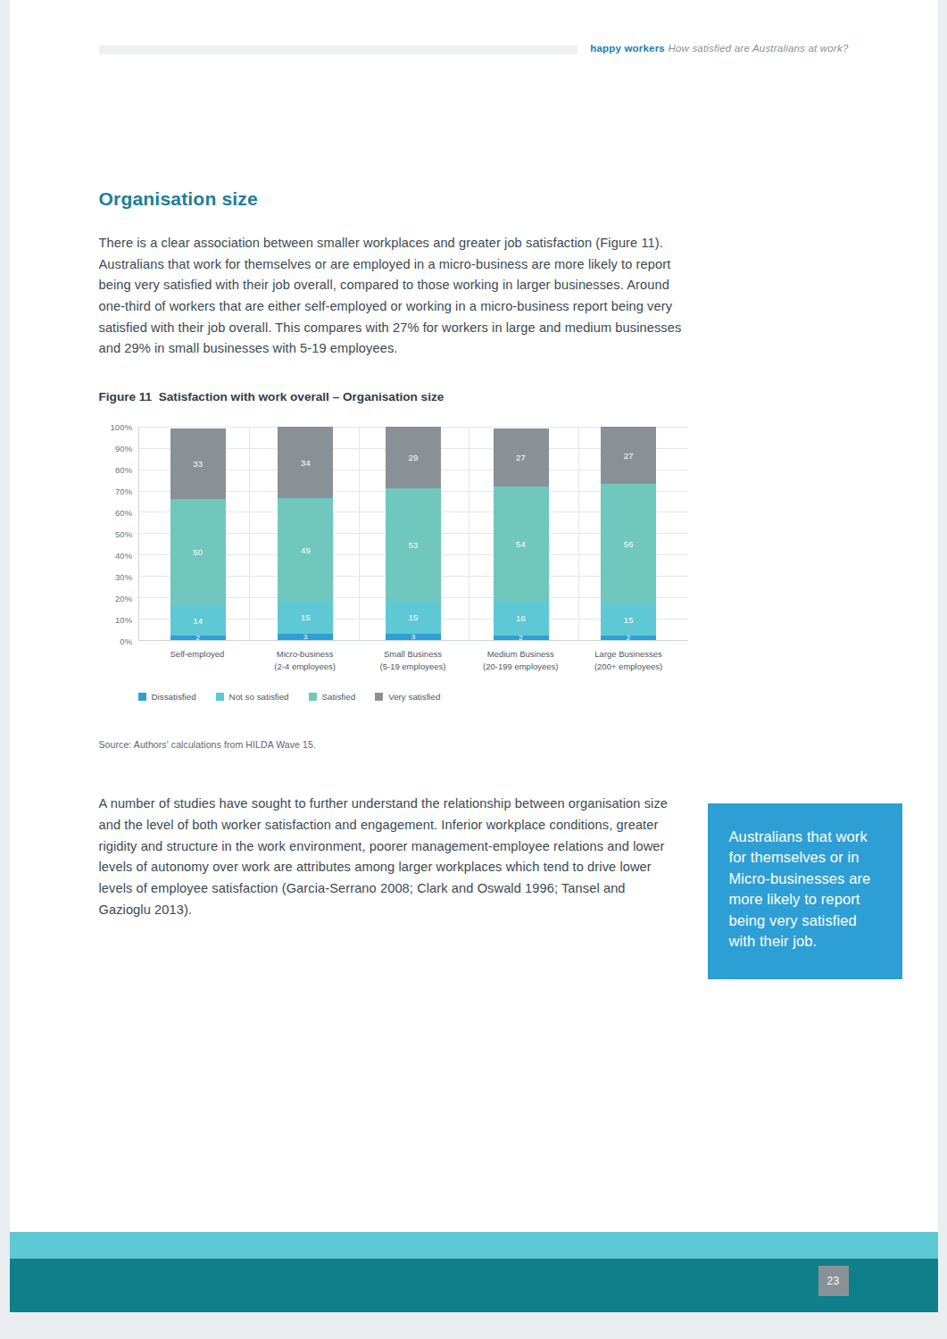happy workers How satisfied are Australians at work?
Organisation size
There is a clear association between smaller workplaces and greater job satisfaction (Figure 11). Australians that work for themselves or are employed in a micro-business are more likely to report being very satisfied with their job overall, compared to those working in larger businesses. Around one-third of workers that are either self-employed or working in a micro-business report being very satisfied with their job overall. This compares with 27% for workers in large and medium businesses and 29% in small businesses with 5-19 employees.
Figure 11 Satisfaction with work overall – Organisation size
100% 90% 80% 70% 60% 50% 40% 30% 20% 10% 0%
33
50
14
2
34
49
15
3
29
53
15
3
27
54
16
2
27
56
15
2
Self-employed
Micro-business
(2-4 employees)
Small Business
(5-19 employees)
Medium Business
(20-199 employees)
Large Businesses
(200+ employees)
Dissatisfied
Not so satisfied
Satisfied
Very satisfied
Source: Authors' calculations from HILDA Wave 15.
A number of studies have sought to further understand the relationship between organisation size and the level of both worker satisfaction and engagement. Inferior workplace conditions, greater rigidity and structure in the work environment, poorer management-employee relations and lower levels of autonomy over work are attributes among larger workplaces which tend to drive lower levels of employee satisfaction (Garcia-Serrano 2008; Clark and Oswald 1996; Tansel and Gazioglu 2013).
Australians that work for themselves or in Micro-businesses are more likely to report being very satisfied with their job.
23